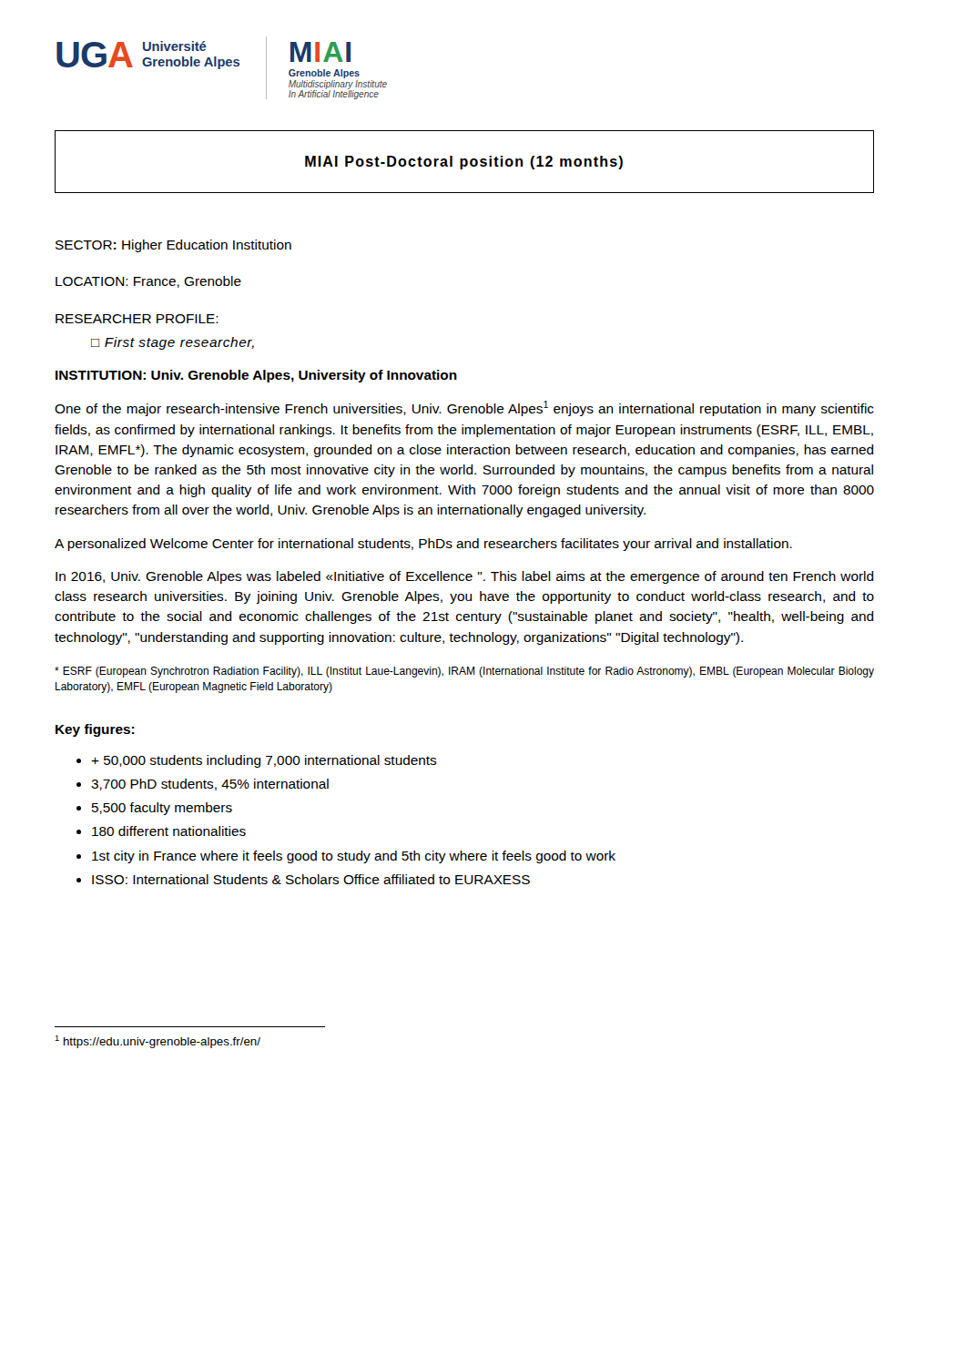UGA
Université
Grenoble Alpes
MIAI
Grenoble Alpes
Multidisciplinary Institute
In Artificial Intelligence
MIAI Post-Doctoral position (12 months)
SECTOR: Higher Education Institution
LOCATION: France, Grenoble
RESEARCHER PROFILE:
□ First stage researcher,
INSTITUTION: Univ. Grenoble Alpes, University of Innovation
One of the major research-intensive French universities, Univ. Grenoble Alpes1 enjoys an international reputation in many scientific fields, as confirmed by international rankings. It benefits from the implementation of major European instruments (ESRF, ILL, EMBL, IRAM, EMFL*). The dynamic ecosystem, grounded on a close interaction between research, education and companies, has earned Grenoble to be ranked as the 5th most innovative city in the world. Surrounded by mountains, the campus benefits from a natural environment and a high quality of life and work environment. With 7000 foreign students and the annual visit of more than 8000 researchers from all over the world, Univ. Grenoble Alps is an internationally engaged university.
A personalized Welcome Center for international students, PhDs and researchers facilitates your arrival and installation.
In 2016, Univ. Grenoble Alpes was labeled «Initiative of Excellence ". This label aims at the emergence of around ten French world class research universities. By joining Univ. Grenoble Alpes, you have the opportunity to conduct world-class research, and to contribute to the social and economic challenges of the 21st century ("sustainable planet and society", "health, well-being and technology", "understanding and supporting innovation: culture, technology, organizations" "Digital technology").
* ESRF (European Synchrotron Radiation Facility), ILL (Institut Laue-Langevin), IRAM (International Institute for Radio Astronomy), EMBL (European Molecular Biology Laboratory), EMFL (European Magnetic Field Laboratory)
Key figures:
+ 50,000 students including 7,000 international students
3,700 PhD students, 45% international
5,500 faculty members
180 different nationalities
1st city in France where it feels good to study and 5th city where it feels good to work
ISSO: International Students & Scholars Office affiliated to EURAXESS
1 https://edu.univ-grenoble-alpes.fr/en/